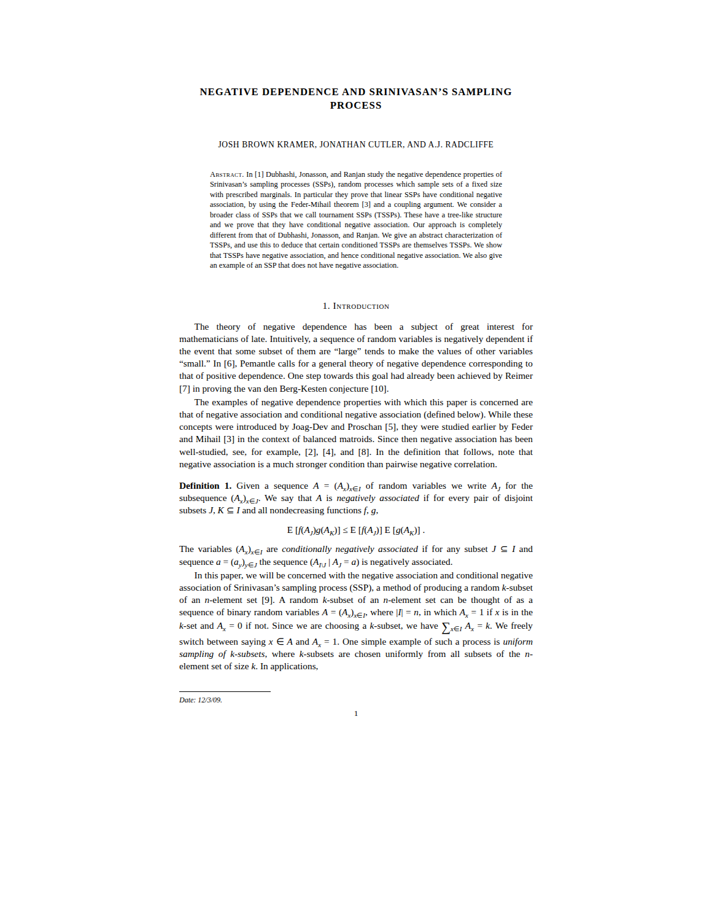NEGATIVE DEPENDENCE AND SRINIVASAN’S SAMPLING PROCESS
JOSH BROWN KRAMER, JONATHAN CUTLER, AND A.J. RADCLIFFE
Abstract. In [1] Dubhashi, Jonasson, and Ranjan study the negative dependence properties of Srinivasan’s sampling processes (SSPs), random processes which sample sets of a fixed size with prescribed marginals. In particular they prove that linear SSPs have conditional negative association, by using the Feder-Mihail theorem [3] and a coupling argument. We consider a broader class of SSPs that we call tournament SSPs (TSSPs). These have a tree-like structure and we prove that they have conditional negative association. Our approach is completely different from that of Dubhashi, Jonasson, and Ranjan. We give an abstract characterization of TSSPs, and use this to deduce that certain conditioned TSSPs are themselves TSSPs. We show that TSSPs have negative association, and hence conditional negative association. We also give an example of an SSP that does not have negative association.
1. Introduction
The theory of negative dependence has been a subject of great interest for mathematicians of late. Intuitively, a sequence of random variables is negatively dependent if the event that some subset of them are “large” tends to make the values of other variables “small.” In [6], Pemantle calls for a general theory of negative dependence corresponding to that of positive dependence. One step towards this goal had already been achieved by Reimer [7] in proving the van den Berg-Kesten conjecture [10].
The examples of negative dependence properties with which this paper is concerned are that of negative association and conditional negative association (defined below). While these concepts were introduced by Joag-Dev and Proschan [5], they were studied earlier by Feder and Mihail [3] in the context of balanced matroids. Since then negative association has been well-studied, see, for example, [2], [4], and [8]. In the definition that follows, note that negative association is a much stronger condition than pairwise negative correlation.
Definition 1. Given a sequence A = (Ax)x∈I of random variables we write AJ for the subsequence (Ax)x∈J. We say that A is negatively associated if for every pair of disjoint subsets J, K ⊆ I and all nondecreasing functions f, g,
E [f(AJ)g(AK)] ≤ E [f(AJ)] E [g(AK)] .
The variables (Ax)x∈I are conditionally negatively associated if for any subset J ⊆ I and sequence a = (ay)y∈J the sequence (AI\J | AJ = a) is negatively associated.
In this paper, we will be concerned with the negative association and conditional negative association of Srinivasan’s sampling process (SSP), a method of producing a random k-subset of an n-element set [9]. A random k-subset of an n-element set can be thought of as a sequence of binary random variables A = (Ax)x∈I, where |I| = n, in which Ax = 1 if x is in the k-set and Ax = 0 if not. Since we are choosing a k-subset, we have ∑x∈I Ax = k. We freely switch between saying x ∈ A and Ax = 1. One simple example of such a process is uniform sampling of k-subsets, where k-subsets are chosen uniformly from all subsets of the n-element set of size k. In applications,
Date: 12/3/09.
1